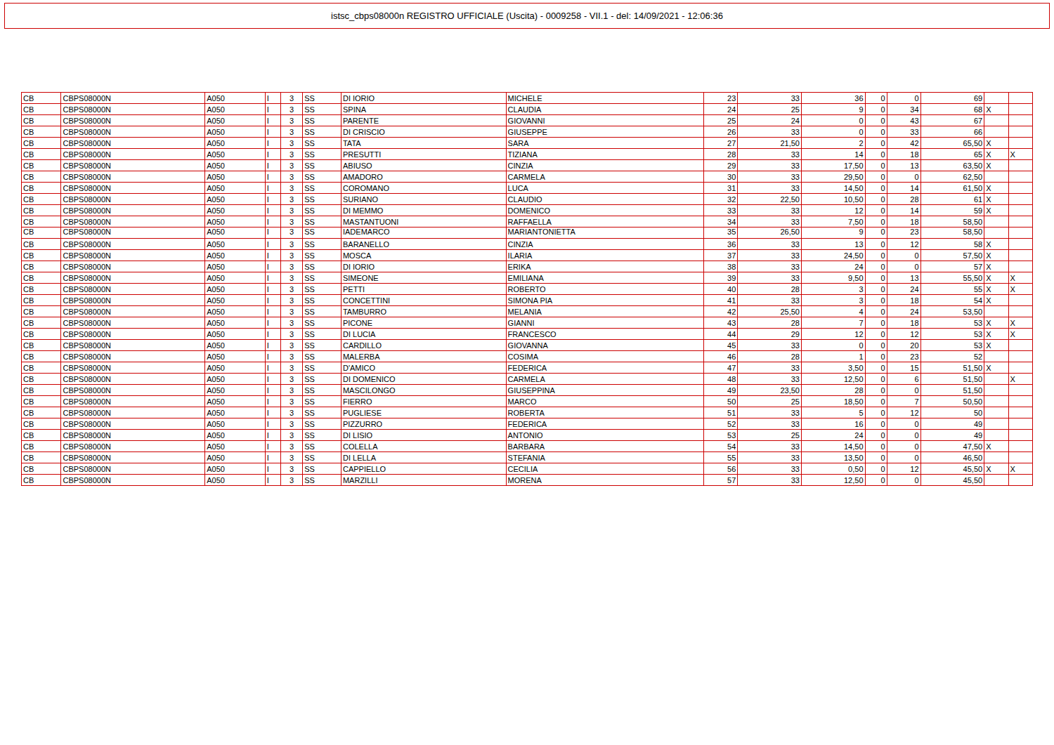istsc_cbps08000n REGISTRO UFFICIALE (Uscita) - 0009258 - VII.1 - del: 14/09/2021 - 12:06:36
| CB | CBPS08000N | A050 | I | 3 | SS | DI IORIO | MICHELE | 23 | 33 | 36 | 0 | 0 | 69 | | |
| CB | CBPS08000N | A050 | I | 3 | SS | SPINA | CLAUDIA | 24 | 25 | 9 | 0 | 34 | 68 | X | |
| CB | CBPS08000N | A050 | I | 3 | SS | PARENTE | GIOVANNI | 25 | 24 | 0 | 0 | 43 | 67 | | |
| CB | CBPS08000N | A050 | I | 3 | SS | DI CRISCIO | GIUSEPPE | 26 | 33 | 0 | 0 | 33 | 66 | | |
| CB | CBPS08000N | A050 | I | 3 | SS | TATA | SARA | 27 | 21,50 | 2 | 0 | 42 | 65,50 | X | |
| CB | CBPS08000N | A050 | I | 3 | SS | PRESUTTI | TIZIANA | 28 | 33 | 14 | 0 | 18 | 65 | X | X |
| CB | CBPS08000N | A050 | I | 3 | SS | ABIUSO | CINZIA | 29 | 33 | 17,50 | 0 | 13 | 63,50 | X | |
| CB | CBPS08000N | A050 | I | 3 | SS | AMADORO | CARMELA | 30 | 33 | 29,50 | 0 | 0 | 62,50 | | |
| CB | CBPS08000N | A050 | I | 3 | SS | COROMANO | LUCA | 31 | 33 | 14,50 | 0 | 14 | 61,50 | X | |
| CB | CBPS08000N | A050 | I | 3 | SS | SURIANO | CLAUDIO | 32 | 22,50 | 10,50 | 0 | 28 | 61 | X | |
| CB | CBPS08000N | A050 | I | 3 | SS | DI MEMMO | DOMENICO | 33 | 33 | 12 | 0 | 14 | 59 | X | |
| CB | CBPS08000N | A050 | I | 3 | SS | MASTANTUONI | RAFFAELLA | 34 | 33 | 7,50 | 0 | 18 | 58,50 | | |
| CB | CBPS08000N | A050 | I | 3 | SS | IADEMARCO | MARIANTONIETTA | 35 | 26,50 | 9 | 0 | 23 | 58,50 | | |
| CB | CBPS08000N | A050 | I | 3 | SS | BARANELLO | CINZIA | 36 | 33 | 13 | 0 | 12 | 58 | X | |
| CB | CBPS08000N | A050 | I | 3 | SS | MOSCA | ILARIA | 37 | 33 | 24,50 | 0 | 0 | 57,50 | X | |
| CB | CBPS08000N | A050 | I | 3 | SS | DI IORIO | ERIKA | 38 | 33 | 24 | 0 | 0 | 57 | X | |
| CB | CBPS08000N | A050 | I | 3 | SS | SIMEONE | EMILIANA | 39 | 33 | 9,50 | 0 | 13 | 55,50 | X | X |
| CB | CBPS08000N | A050 | I | 3 | SS | PETTI | ROBERTO | 40 | 28 | 3 | 0 | 24 | 55 | X | X |
| CB | CBPS08000N | A050 | I | 3 | SS | CONCETTINI | SIMONA PIA | 41 | 33 | 3 | 0 | 18 | 54 | X | |
| CB | CBPS08000N | A050 | I | 3 | SS | TAMBURRO | MELANIA | 42 | 25,50 | 4 | 0 | 24 | 53,50 | | |
| CB | CBPS08000N | A050 | I | 3 | SS | PICONE | GIANNI | 43 | 28 | 7 | 0 | 18 | 53 | X | X |
| CB | CBPS08000N | A050 | I | 3 | SS | DI LUCIA | FRANCESCO | 44 | 29 | 12 | 0 | 12 | 53 | X | X |
| CB | CBPS08000N | A050 | I | 3 | SS | CARDILLO | GIOVANNA | 45 | 33 | 0 | 0 | 20 | 53 | X | |
| CB | CBPS08000N | A050 | I | 3 | SS | MALERBA | COSIMA | 46 | 28 | 1 | 0 | 23 | 52 | | |
| CB | CBPS08000N | A050 | I | 3 | SS | D'AMICO | FEDERICA | 47 | 33 | 3,50 | 0 | 15 | 51,50 | X | |
| CB | CBPS08000N | A050 | I | 3 | SS | DI DOMENICO | CARMELA | 48 | 33 | 12,50 | 0 | 6 | 51,50 | | X |
| CB | CBPS08000N | A050 | I | 3 | SS | MASCILONGO | GIUSEPPINA | 49 | 23,50 | 28 | 0 | 0 | 51,50 | | |
| CB | CBPS08000N | A050 | I | 3 | SS | FIERRO | MARCO | 50 | 25 | 18,50 | 0 | 7 | 50,50 | | |
| CB | CBPS08000N | A050 | I | 3 | SS | PUGLIESE | ROBERTA | 51 | 33 | 5 | 0 | 12 | 50 | | |
| CB | CBPS08000N | A050 | I | 3 | SS | PIZZURRO | FEDERICA | 52 | 33 | 16 | 0 | 0 | 49 | | |
| CB | CBPS08000N | A050 | I | 3 | SS | DI LISIO | ANTONIO | 53 | 25 | 24 | 0 | 0 | 49 | | |
| CB | CBPS08000N | A050 | I | 3 | SS | COLELLA | BARBARA | 54 | 33 | 14,50 | 0 | 0 | 47,50 | X | |
| CB | CBPS08000N | A050 | I | 3 | SS | DI LELLA | STEFANIA | 55 | 33 | 13,50 | 0 | 0 | 46,50 | | |
| CB | CBPS08000N | A050 | I | 3 | SS | CAPPIELLO | CECILIA | 56 | 33 | 0,50 | 0 | 12 | 45,50 | X | X |
| CB | CBPS08000N | A050 | I | 3 | SS | MARZILLI | MORENA | 57 | 33 | 12,50 | 0 | 0 | 45,50 | | |